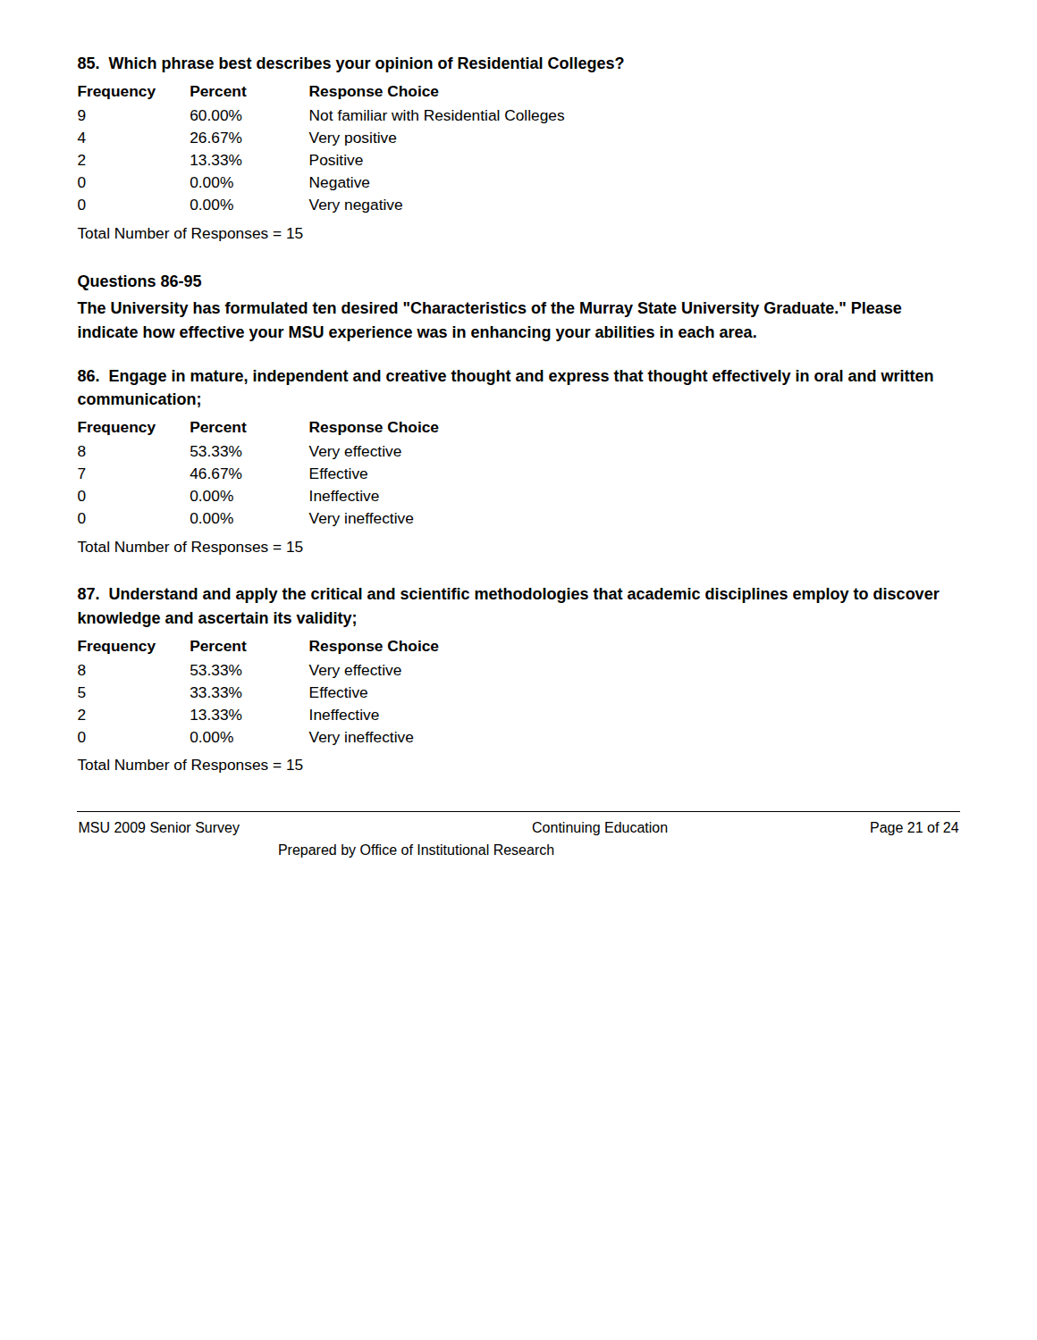85. Which phrase best describes your opinion of Residential Colleges?
| Frequency | Percent | Response Choice |
| --- | --- | --- |
| 9 | 60.00% | Not familiar with Residential Colleges |
| 4 | 26.67% | Very positive |
| 2 | 13.33% | Positive |
| 0 | 0.00% | Negative |
| 0 | 0.00% | Very negative |
Total Number of Responses = 15
Questions 86-95
The University has formulated ten desired "Characteristics of the Murray State University Graduate." Please indicate how effective your MSU experience was in enhancing your abilities in each area.
86. Engage in mature, independent and creative thought and express that thought effectively in oral and written communication;
| Frequency | Percent | Response Choice |
| --- | --- | --- |
| 8 | 53.33% | Very effective |
| 7 | 46.67% | Effective |
| 0 | 0.00% | Ineffective |
| 0 | 0.00% | Very ineffective |
Total Number of Responses = 15
87. Understand and apply the critical and scientific methodologies that academic disciplines employ to discover knowledge and ascertain its validity;
| Frequency | Percent | Response Choice |
| --- | --- | --- |
| 8 | 53.33% | Very effective |
| 5 | 33.33% | Effective |
| 2 | 13.33% | Ineffective |
| 0 | 0.00% | Very ineffective |
Total Number of Responses = 15
| MSU 2009 Senior Survey | Continuing Education | Page 21 of 24 |
| Prepared by Office of Institutional Research | |